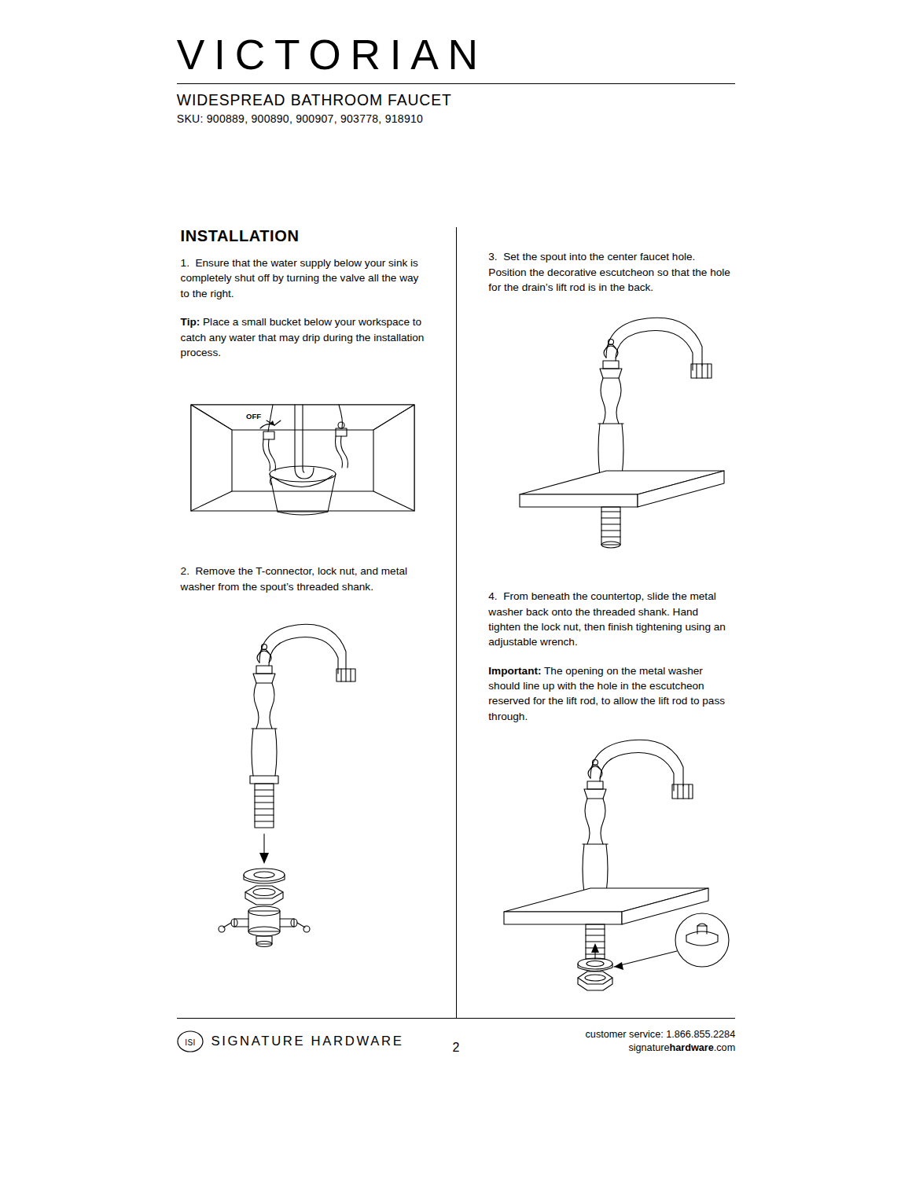VICTORIAN
WIDESPREAD BATHROOM FAUCET
SKU: 900889, 900890, 900907, 903778, 918910
INSTALLATION
1. Ensure that the water supply below your sink is completely shut off by turning the valve all the way to the right.
Tip: Place a small bucket below your workspace to catch any water that may drip during the installation process.
OFF
2. Remove the T-connector, lock nut, and metal washer from the spout’s threaded shank.
3. Set the spout into the center faucet hole. Position the decorative escutcheon so that the hole for the drain’s lift rod is in the back.
4. From beneath the countertop, slide the metal washer back onto the threaded shank. Hand tighten the lock nut, then finish tightening using an adjustable wrench.
Important: The opening on the metal washer should line up with the hole in the escutcheon reserved for the lift rod, to allow the lift rod to pass through.
ISI SIGNATURE HARDWARE
2
customer service: 1.866.855.2284
signaturehardware.com